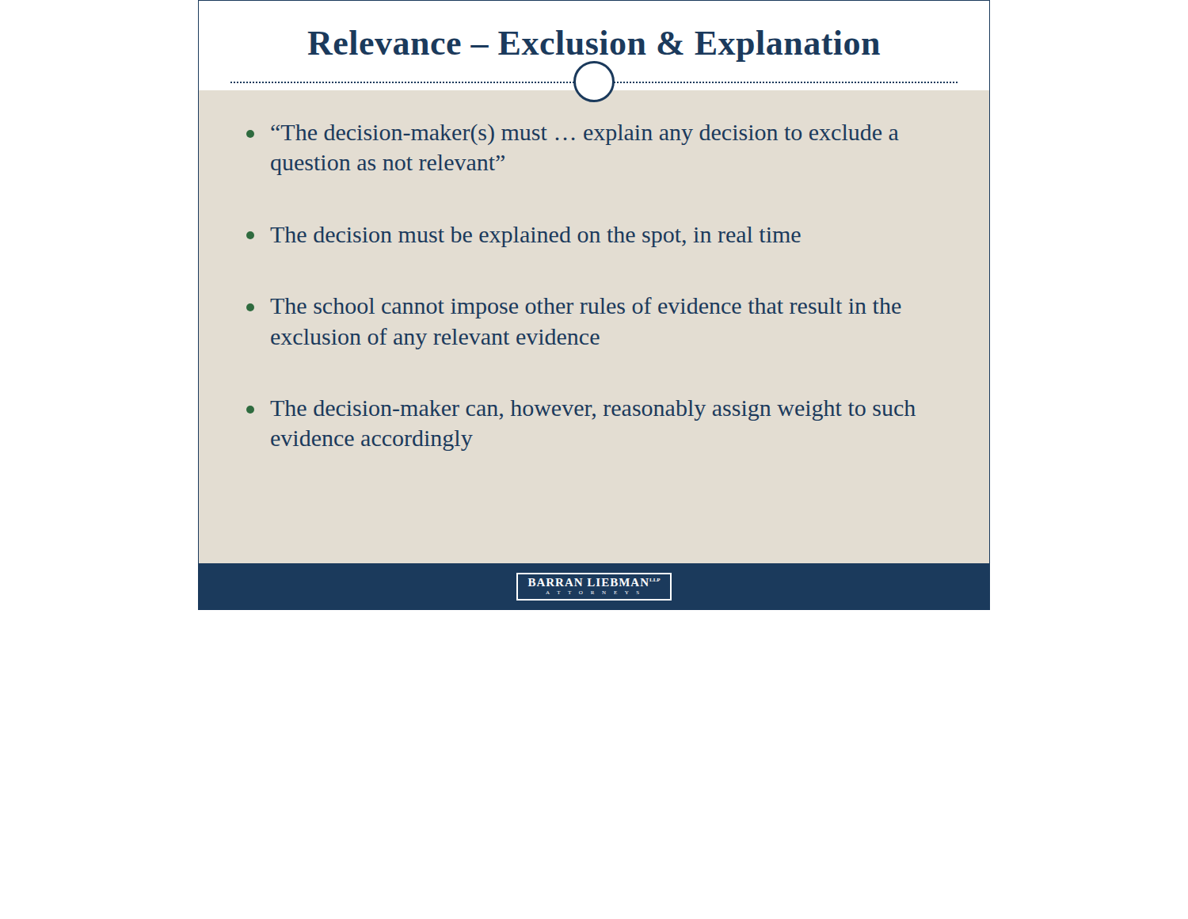Relevance – Exclusion & Explanation
“The decision-maker(s) must … explain any decision to exclude a question as not relevant”
The decision must be explained on the spot, in real time
The school cannot impose other rules of evidence that result in the exclusion of any relevant evidence
The decision-maker can, however, reasonably assign weight to such evidence accordingly
BARRAN LIEBMANLLP
A T T O R N E Y S